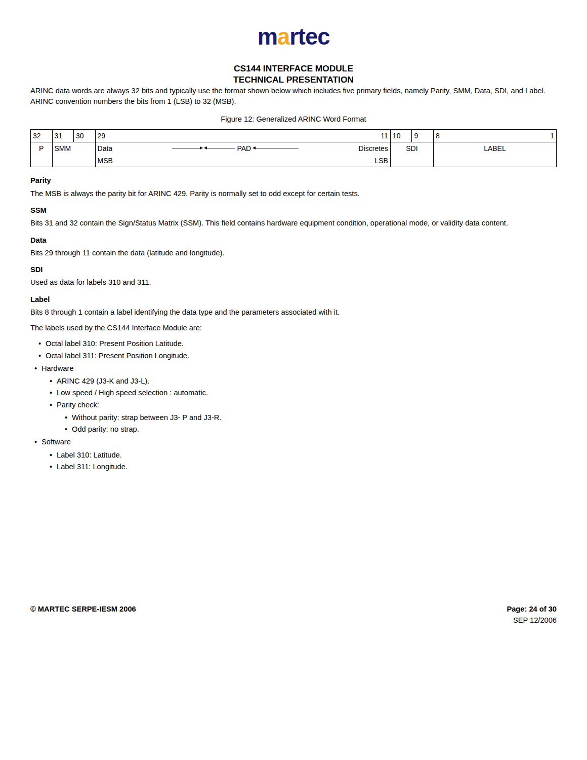martec
CS144 INTERFACE MODULE TECHNICAL PRESENTATION
ARINC data words are always 32 bits and typically use the format shown below which includes five primary fields, namely Parity, SMM, Data, SDI, and Label. ARINC convention numbers the bits from 1 (LSB) to 32 (MSB).
Figure 12: Generalized ARINC Word Format
| 32 | 31 | 30 | 29 11 | 10 | 9 | 8 1 |
| P | SMM | Data PAD Discretes | SDI | LABEL |
| MSB LSB |
Parity
The MSB is always the parity bit for ARINC 429. Parity is normally set to odd except for certain tests.
SSM
Bits 31 and 32 contain the Sign/Status Matrix (SSM). This field contains hardware equipment condition, operational mode, or validity data content.
Data
Bits 29 through 11 contain the data (latitude and longitude).
SDI
Used as data for labels 310 and 311.
Label
Bits 8 through 1 contain a label identifying the data type and the parameters associated with it.
The labels used by the CS144 Interface Module are:
Octal label 310: Present Position Latitude.
Octal label 311: Present Position Longitude.
Hardware
ARINC 429 (J3-K and J3-L).
Low speed / High speed selection : automatic.
Parity check:
Without parity: strap between J3- P and J3-R.
Odd parity: no strap.
Software
Label 310: Latitude.
Label 311: Longitude.
© MARTEC SERPE-IESM 2006
Page: 24 of 30
SEP 12/2006